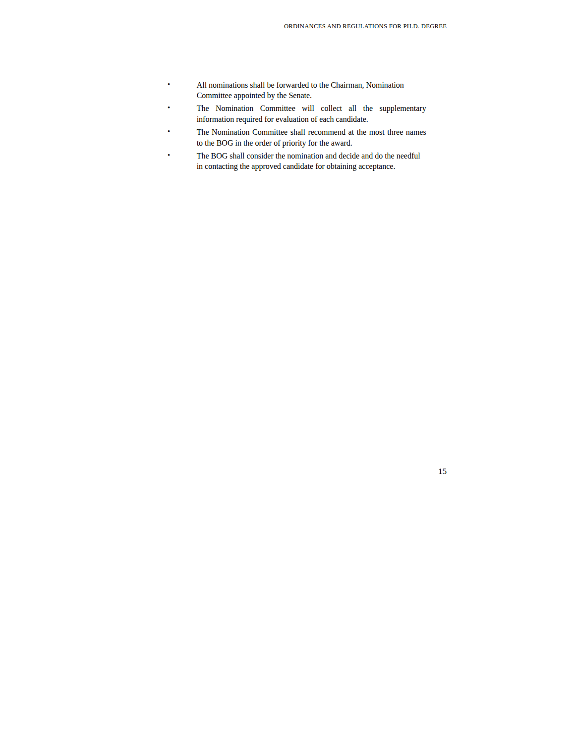Ordinances and Regulations for Ph.D. Degree
All nominations shall be forwarded to the Chairman, Nomination Committee appointed by the Senate.
The Nomination Committee will collect all the supplementary information required for evaluation of each candidate.
The Nomination Committee shall recommend at the most three names to the BOG in the order of priority for the award.
The BOG shall consider the nomination and decide and do the needful in contacting the approved candidate for obtaining acceptance.
15